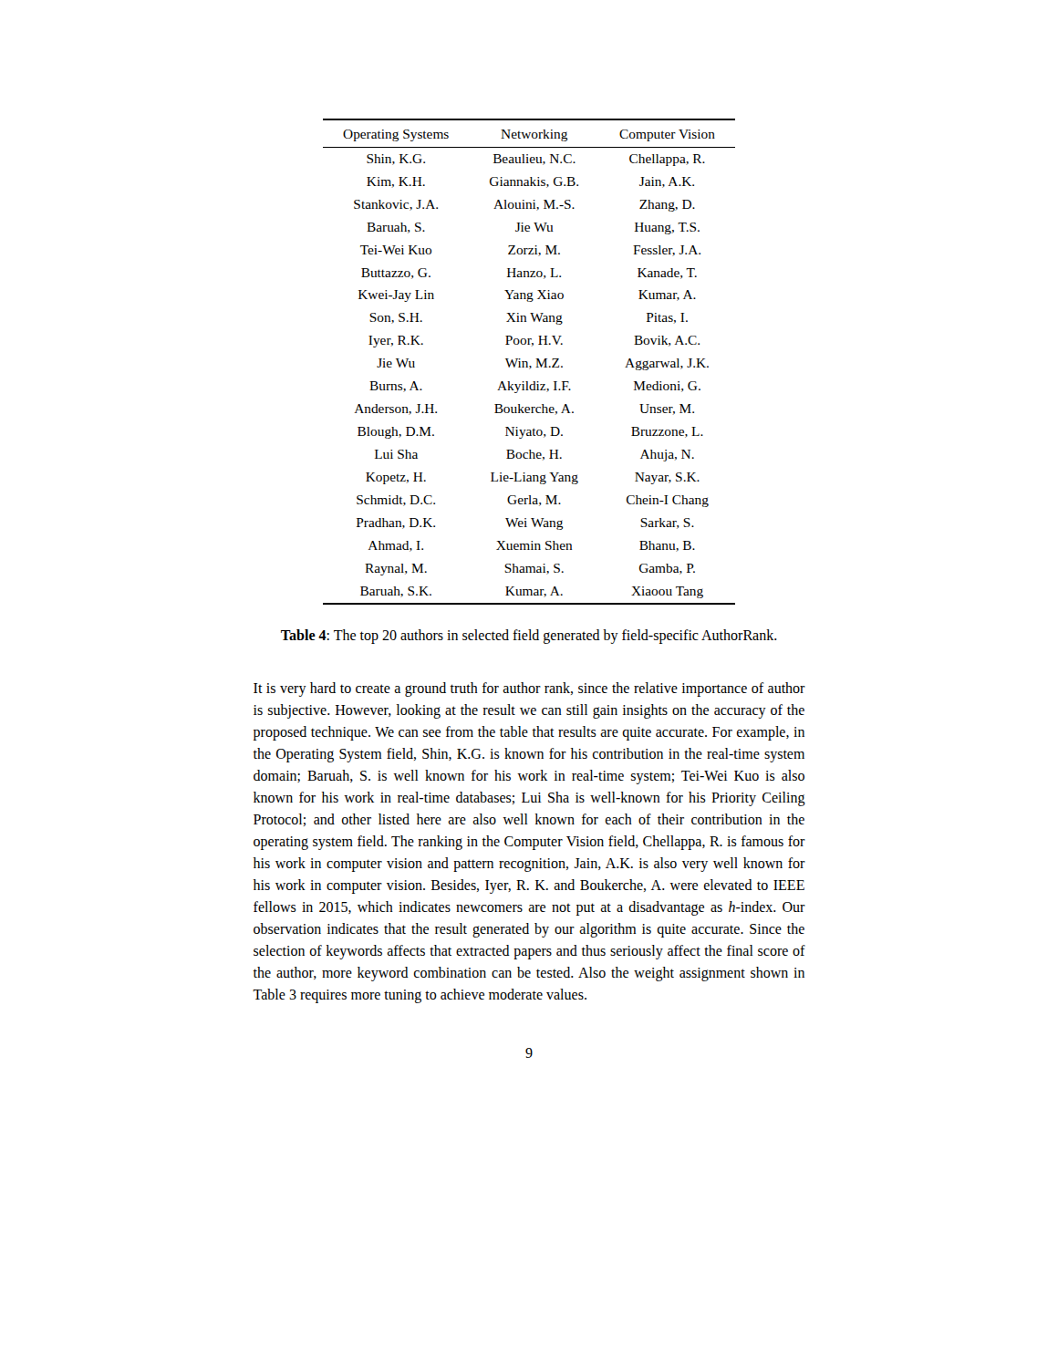| Operating Systems | Networking | Computer Vision |
| --- | --- | --- |
| Shin, K.G. | Beaulieu, N.C. | Chellappa, R. |
| Kim, K.H. | Giannakis, G.B. | Jain, A.K. |
| Stankovic, J.A. | Alouini, M.-S. | Zhang, D. |
| Baruah, S. | Jie Wu | Huang, T.S. |
| Tei-Wei Kuo | Zorzi, M. | Fessler, J.A. |
| Buttazzo, G. | Hanzo, L. | Kanade, T. |
| Kwei-Jay Lin | Yang Xiao | Kumar, A. |
| Son, S.H. | Xin Wang | Pitas, I. |
| Iyer, R.K. | Poor, H.V. | Bovik, A.C. |
| Jie Wu | Win, M.Z. | Aggarwal, J.K. |
| Burns, A. | Akyildiz, I.F. | Medioni, G. |
| Anderson, J.H. | Boukerche, A. | Unser, M. |
| Blough, D.M. | Niyato, D. | Bruzzone, L. |
| Lui Sha | Boche, H. | Ahuja, N. |
| Kopetz, H. | Lie-Liang Yang | Nayar, S.K. |
| Schmidt, D.C. | Gerla, M. | Chein-I Chang |
| Pradhan, D.K. | Wei Wang | Sarkar, S. |
| Ahmad, I. | Xuemin Shen | Bhanu, B. |
| Raynal, M. | Shamai, S. | Gamba, P. |
| Baruah, S.K. | Kumar, A. | Xiaoou Tang |
Table 4: The top 20 authors in selected field generated by field-specific AuthorRank.
It is very hard to create a ground truth for author rank, since the relative importance of author is subjective. However, looking at the result we can still gain insights on the accuracy of the proposed technique. We can see from the table that results are quite accurate. For example, in the Operating System field, Shin, K.G. is known for his contribution in the real-time system domain; Baruah, S. is well known for his work in real-time system; Tei-Wei Kuo is also known for his work in real-time databases; Lui Sha is well-known for his Priority Ceiling Protocol; and other listed here are also well known for each of their contribution in the operating system field. The ranking in the Computer Vision field, Chellappa, R. is famous for his work in computer vision and pattern recognition, Jain, A.K. is also very well known for his work in computer vision. Besides, Iyer, R. K. and Boukerche, A. were elevated to IEEE fellows in 2015, which indicates newcomers are not put at a disadvantage as h-index. Our observation indicates that the result generated by our algorithm is quite accurate. Since the selection of keywords affects that extracted papers and thus seriously affect the final score of the author, more keyword combination can be tested. Also the weight assignment shown in Table 3 requires more tuning to achieve moderate values.
9